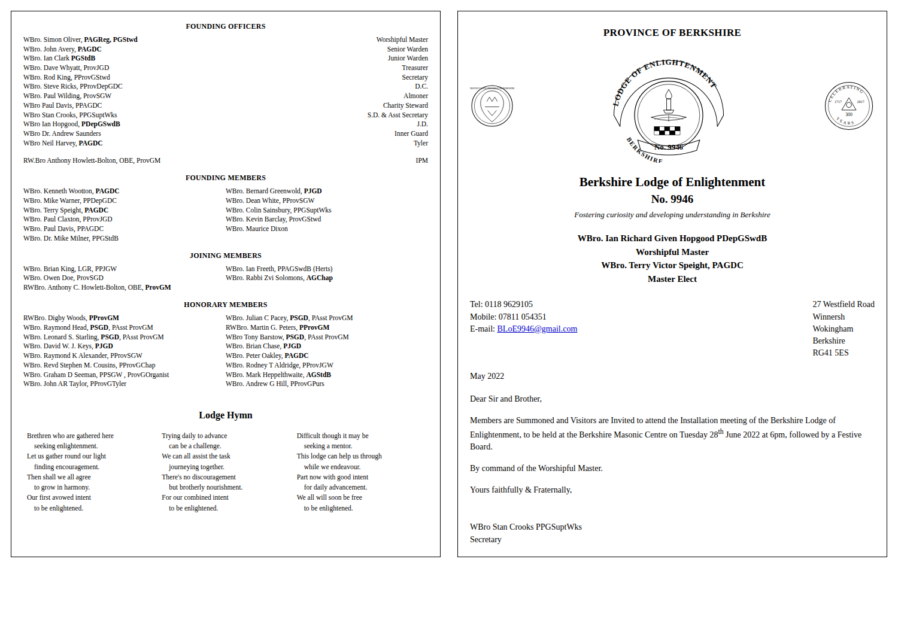FOUNDING OFFICERS
| WBro. Simon Oliver, PAGReg, PGStwd | Worshipful Master |
| WBro. John Avery, PAGDC | Senior Warden |
| WBro. Ian Clark PGStdB | Junior Warden |
| WBro. Dave Whyatt, ProvJGD | Treasurer |
| WBro. Rod King, PProvGStwd | Secretary |
| WBro. Steve Ricks, PProvDepGDC | D.C. |
| WBro. Paul Wilding, ProvSGW | Almoner |
| WBro Paul Davis, PPAGDC | Charity Steward |
| WBro Stan Crooks, PPGSuptWks | S.D. & Asst Secretary |
| WBro Ian Hopgood, PDepGSwdB | J.D. |
| WBro Dr. Andrew Saunders | Inner Guard |
| WBro Neil Harvey, PAGDC | Tyler |
| RW.Bro Anthony Howlett-Bolton, OBE, ProvGM | IPM |
FOUNDING MEMBERS
| WBro. Kenneth Wootton, PAGDC | WBro. Bernard Greenwold, PJGD |
| WBro. Mike Warner, PPDepGDC | WBro. Dean White, PProvSGW |
| WBro. Terry Speight, PAGDC | WBro. Colin Sainsbury, PPGSuptWks |
| WBro. Paul Claxton, PProvJGD | WBro. Kevin Barclay, ProvGStwd |
| WBro. Paul Davis, PPAGDC | WBro. Maurice Dixon |
| WBro. Dr. Mike Milner, PPGStdB | |
JOINING MEMBERS
| WBro. Brian King, LGR, PPJGW | WBro. Ian Freeth, PPAGSwdB (Herts) |
| WBro. Owen Doe, ProvSGD | WBro. Rabbi Zvi Solomons, AGChap |
| RWBro. Anthony C. Howlett-Bolton, OBE, ProvGM | |
HONORARY MEMBERS
| RWBro. Digby Woods, PProvGM | WBro. Julian C Pacey, PSGD , PAsst ProvGM |
| WBro. Raymond Head, PSGD , PAsst ProvGM | RWBro. Martin G. Peters, PProvGM |
| WBro. Leonard S. Starling, PSGD , PAsst ProvGM | WBro Tony Barstow, PSGD , PAsst ProvGM |
| WBro. David W. J. Keys, PJGD | WBro. Brian Chase, PJGD |
| WBro. Raymond K Alexander, PProvSGW | WBro. Peter Oakley, PAGDC |
| WBro. Revd Stephen M. Cousins, PProvGChap | WBro. Rodney T Aldridge, PProvJGW |
| WBro. Graham D Seeman, PPSGW , ProvGOrganist | WBro. Mark Heppelthwaite, AGStdB |
| WBro. John AR Taylor, PProvGTyler | WBro. Andrew G Hill, PProvGPurs |
Lodge Hymn
| Brethren who are gathered here seeking enlightenment. Let us gather round our light finding encouragement. Then shall we all agree to grow in harmony. Our first avowed intent to be enlightened. | Trying daily to advance can be a challenge. We can all assist the task journeying together. There's no discouragement but brotherly nourishment. For our combined intent to be enlightened. | Difficult though it may be seeking a mentor. This lodge can help us through while we endeavour. Part now with good intent for daily advancement. We all will soon be free to be enlightened. |
PROVINCE OF BERKSHIRE
PROVINCIAL GRAND LODGE OF BERKSHIRE
LODGE OF ENLIGHTENMENT BERKSHIRE No. 9946
CELEBRATING YEARS 1717 2017 300
Berkshire Lodge of Enlightenment
No. 9946
Fostering curiosity and developing understanding in Berkshire
WBro. Ian Richard Given Hopgood PDepGSwdB
Worshipful Master
WBro. Terry Victor Speight, PAGDC
Master Elect
Tel: 0118 9629105
Mobile: 07811 054351
E-mail: BLoE9946@gmail.com
27 Westfield Road
Winnersh
Wokingham
Berkshire
RG41 5ES
May 2022
Dear Sir and Brother,
Members are Summoned and Visitors are Invited to attend the Installation meeting of the Berkshire Lodge of Enlightenment, to be held at the Berkshire Masonic Centre on Tuesday 28th June 2022 at 6pm, followed by a Festive Board.
By command of the Worshipful Master.
Yours faithfully & Fraternally,
WBro Stan Crooks PPGSuptWks
Secretary